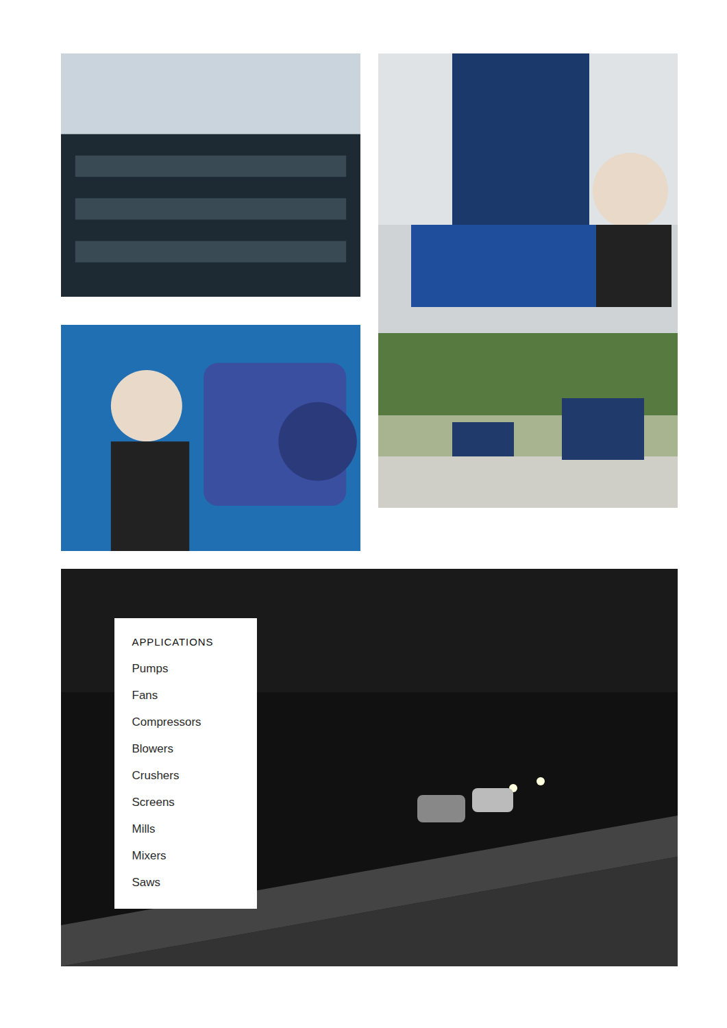Applications
Pumps
Fans
Compressors
Blowers
Crushers
Screens
Mills
Mixers
Saws